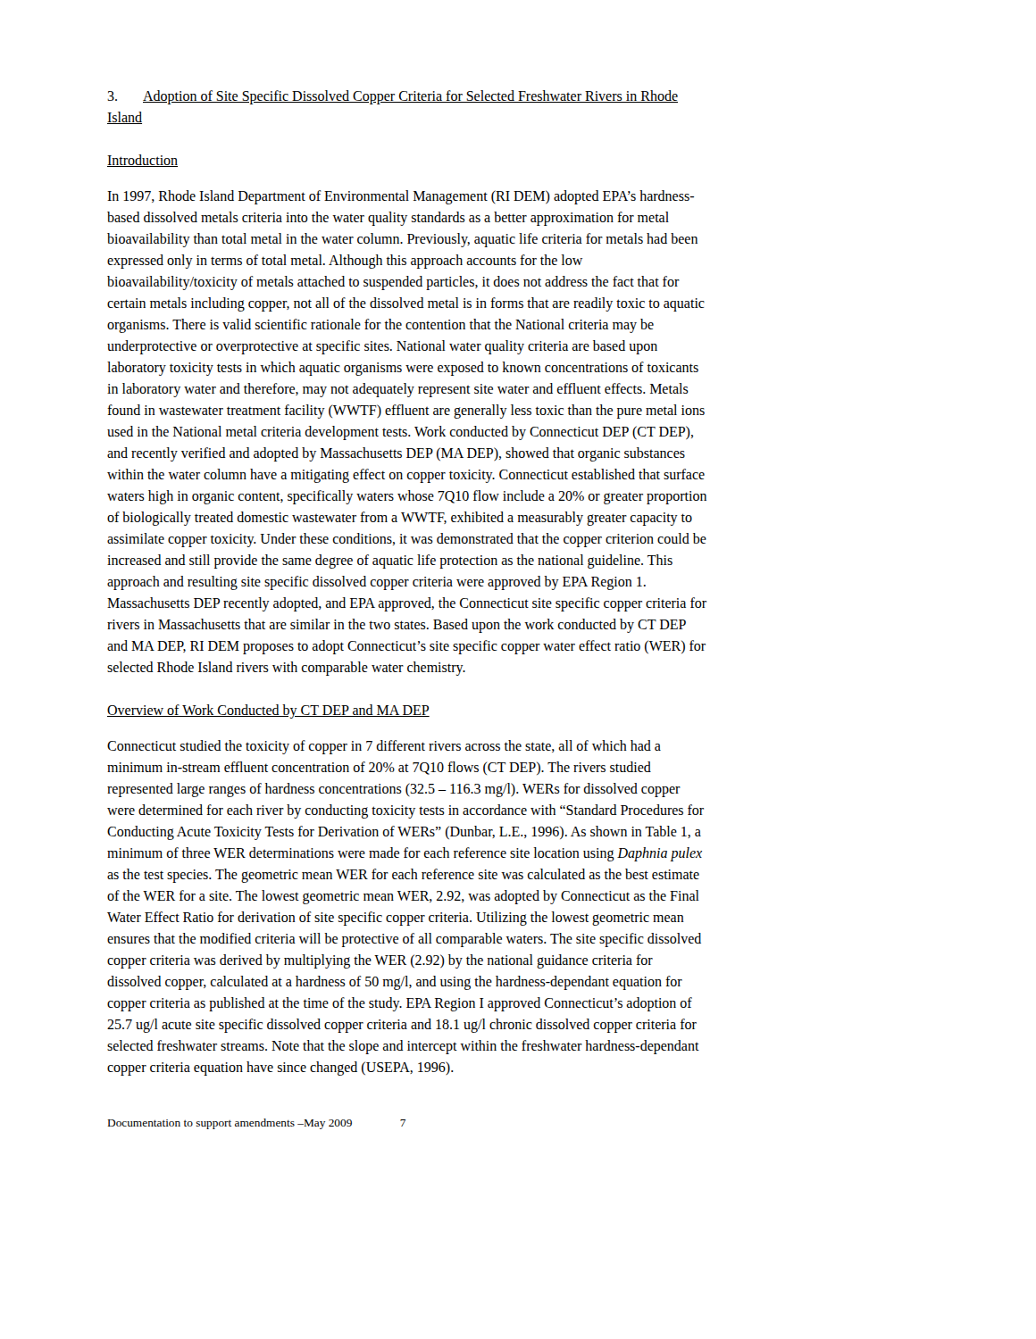3. Adoption of Site Specific Dissolved Copper Criteria for Selected Freshwater Rivers in Rhode Island
Introduction
In 1997, Rhode Island Department of Environmental Management (RI DEM) adopted EPA’s hardness-based dissolved metals criteria into the water quality standards as a better approximation for metal bioavailability than total metal in the water column. Previously, aquatic life criteria for metals had been expressed only in terms of total metal. Although this approach accounts for the low bioavailability/toxicity of metals attached to suspended particles, it does not address the fact that for certain metals including copper, not all of the dissolved metal is in forms that are readily toxic to aquatic organisms. There is valid scientific rationale for the contention that the National criteria may be underprotective or overprotective at specific sites. National water quality criteria are based upon laboratory toxicity tests in which aquatic organisms were exposed to known concentrations of toxicants in laboratory water and therefore, may not adequately represent site water and effluent effects. Metals found in wastewater treatment facility (WWTF) effluent are generally less toxic than the pure metal ions used in the National metal criteria development tests. Work conducted by Connecticut DEP (CT DEP), and recently verified and adopted by Massachusetts DEP (MA DEP), showed that organic substances within the water column have a mitigating effect on copper toxicity. Connecticut established that surface waters high in organic content, specifically waters whose 7Q10 flow include a 20% or greater proportion of biologically treated domestic wastewater from a WWTF, exhibited a measurably greater capacity to assimilate copper toxicity. Under these conditions, it was demonstrated that the copper criterion could be increased and still provide the same degree of aquatic life protection as the national guideline. This approach and resulting site specific dissolved copper criteria were approved by EPA Region 1. Massachusetts DEP recently adopted, and EPA approved, the Connecticut site specific copper criteria for rivers in Massachusetts that are similar in the two states. Based upon the work conducted by CT DEP and MA DEP, RI DEM proposes to adopt Connecticut’s site specific copper water effect ratio (WER) for selected Rhode Island rivers with comparable water chemistry.
Overview of Work Conducted by CT DEP and MA DEP
Connecticut studied the toxicity of copper in 7 different rivers across the state, all of which had a minimum in-stream effluent concentration of 20% at 7Q10 flows (CT DEP). The rivers studied represented large ranges of hardness concentrations (32.5 – 116.3 mg/l). WERs for dissolved copper were determined for each river by conducting toxicity tests in accordance with “Standard Procedures for Conducting Acute Toxicity Tests for Derivation of WERs” (Dunbar, L.E., 1996). As shown in Table 1, a minimum of three WER determinations were made for each reference site location using Daphnia pulex as the test species. The geometric mean WER for each reference site was calculated as the best estimate of the WER for a site. The lowest geometric mean WER, 2.92, was adopted by Connecticut as the Final Water Effect Ratio for derivation of site specific copper criteria. Utilizing the lowest geometric mean ensures that the modified criteria will be protective of all comparable waters. The site specific dissolved copper criteria was derived by multiplying the WER (2.92) by the national guidance criteria for dissolved copper, calculated at a hardness of 50 mg/l, and using the hardness-dependant equation for copper criteria as published at the time of the study. EPA Region I approved Connecticut’s adoption of 25.7 ug/l acute site specific dissolved copper criteria and 18.1 ug/l chronic dissolved copper criteria for selected freshwater streams. Note that the slope and intercept within the freshwater hardness-dependant copper criteria equation have since changed (USEPA, 1996).
Documentation to support amendments –May 20097